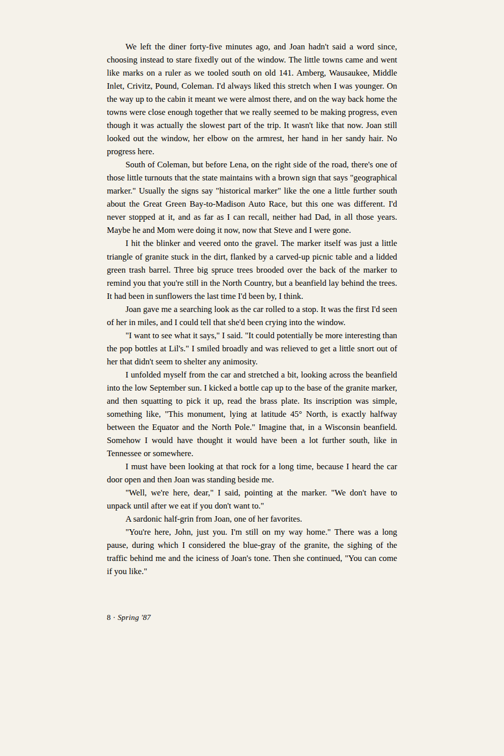We left the diner forty-five minutes ago, and Joan hadn't said a word since, choosing instead to stare fixedly out of the window. The little towns came and went like marks on a ruler as we tooled south on old 141. Amberg, Wausaukee, Middle Inlet, Crivitz, Pound, Coleman. I'd always liked this stretch when I was younger. On the way up to the cabin it meant we were almost there, and on the way back home the towns were close enough together that we really seemed to be making progress, even though it was actually the slowest part of the trip. It wasn't like that now. Joan still looked out the window, her elbow on the armrest, her hand in her sandy hair. No progress here.
South of Coleman, but before Lena, on the right side of the road, there's one of those little turnouts that the state maintains with a brown sign that says "geographical marker." Usually the signs say "historical marker" like the one a little further south about the Great Green Bay-to-Madison Auto Race, but this one was different. I'd never stopped at it, and as far as I can recall, neither had Dad, in all those years. Maybe he and Mom were doing it now, now that Steve and I were gone.
I hit the blinker and veered onto the gravel. The marker itself was just a little triangle of granite stuck in the dirt, flanked by a carved-up picnic table and a lidded green trash barrel. Three big spruce trees brooded over the back of the marker to remind you that you're still in the North Country, but a beanfield lay behind the trees. It had been in sunflowers the last time I'd been by, I think.
Joan gave me a searching look as the car rolled to a stop. It was the first I'd seen of her in miles, and I could tell that she'd been crying into the window.
"I want to see what it says," I said. "It could potentially be more interesting than the pop bottles at Lil's." I smiled broadly and was relieved to get a little snort out of her that didn't seem to shelter any animosity.
I unfolded myself from the car and stretched a bit, looking across the beanfield into the low September sun. I kicked a bottle cap up to the base of the granite marker, and then squatting to pick it up, read the brass plate. Its inscription was simple, something like, "This monument, lying at latitude 45° North, is exactly halfway between the Equator and the North Pole." Imagine that, in a Wisconsin beanfield. Somehow I would have thought it would have been a lot further south, like in Tennessee or somewhere.
I must have been looking at that rock for a long time, because I heard the car door open and then Joan was standing beside me.
"Well, we're here, dear," I said, pointing at the marker. "We don't have to unpack until after we eat if you don't want to."
A sardonic half-grin from Joan, one of her favorites.
"You're here, John, just you. I'm still on my way home." There was a long pause, during which I considered the blue-gray of the granite, the sighing of the traffic behind me and the iciness of Joan's tone. Then she continued, "You can come if you like."
8 · Spring '87